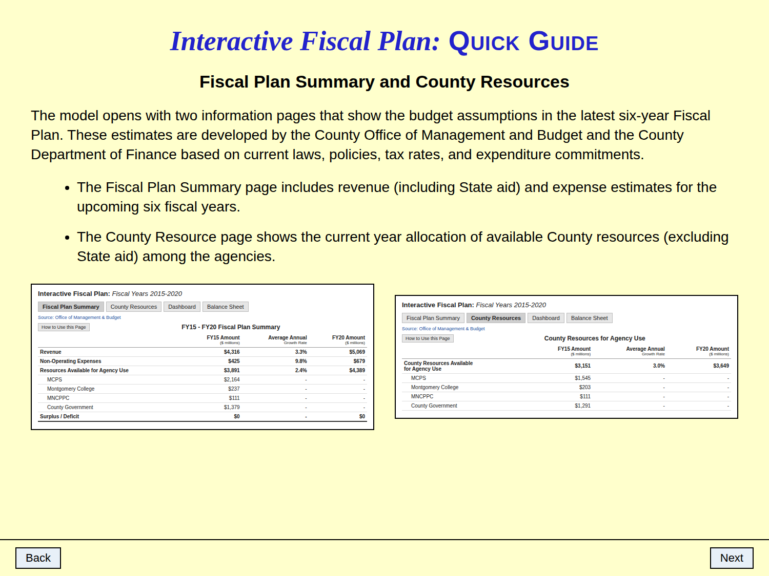Interactive Fiscal Plan: Quick Guide
Fiscal Plan Summary and County Resources
The model opens with two information pages that show the budget assumptions in the latest six-year Fiscal Plan. These estimates are developed by the County Office of Management and Budget and the County Department of Finance based on current laws, policies, tax rates, and expenditure commitments.
The Fiscal Plan Summary page includes revenue (including State aid) and expense estimates for the upcoming six fiscal years.
The County Resource page shows the current year allocation of available County resources (excluding State aid) among the agencies.
Interactive Fiscal Plan: Fiscal Years 2015-2020
Fiscal Plan Summary
County Resources
Dashboard
Balance Sheet
Source: Office of Management & Budget
How to Use this Page
FY15 - FY20 Fiscal Plan Summary
| | FY15 Amount ($ millions) | Average Annual Growth Rate | FY20 Amount ($ millions) |
| --- | --- | --- | --- |
| Revenue | $4,316 | 3.3% | $5,069 |
| Non-Operating Expenses | $425 | 9.8% | $679 |
| Resources Available for Agency Use | $3,891 | 2.4% | $4,389 |
| MCPS | $2,164 | - | - |
| Montgomery College | $237 | - | - |
| MNCPPC | $111 | - | - |
| County Government | $1,379 | - | - |
| Surplus / Deficit | $0 | - | $0 |
Interactive Fiscal Plan: Fiscal Years 2015-2020
Fiscal Plan Summary
County Resources
Dashboard
Balance Sheet
Source: Office of Management & Budget
How to Use this Page
County Resources for Agency Use
| | FY15 Amount ($ millions) | Average Annual Growth Rate | FY20 Amount ($ millions) |
| --- | --- | --- | --- |
| County Resources Available for Agency Use | $3,151 | 3.0% | $3,649 |
| MCPS | $1,545 | - | - |
| Montgomery College | $203 | - | - |
| MNCPPC | $111 | - | - |
| County Government | $1,291 | - | - |
Back Next